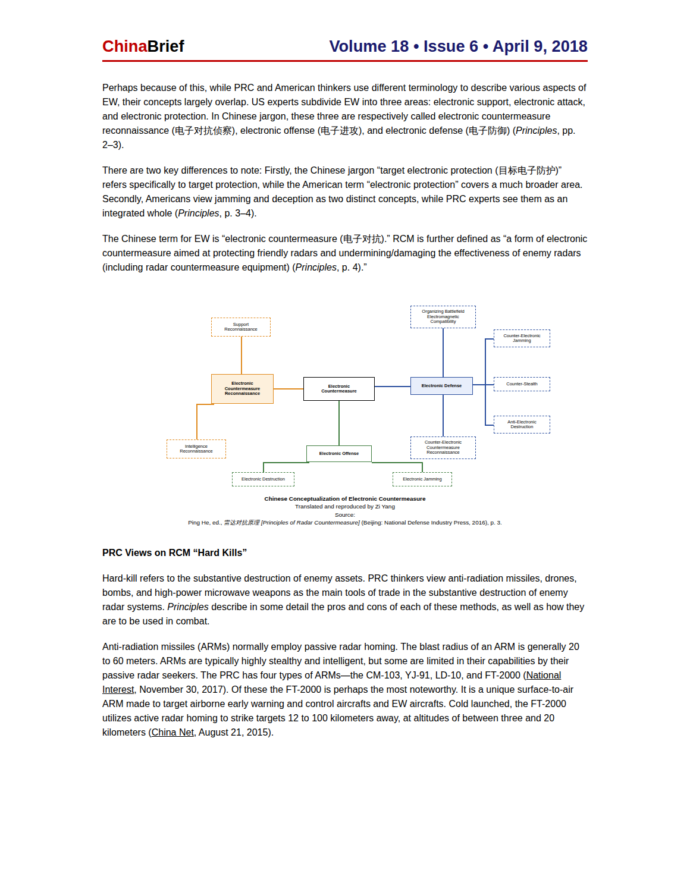China Brief
Volume 18 • Issue 6 • April 9, 2018
Perhaps because of this, while PRC and American thinkers use different terminology to describe various aspects of EW, their concepts largely overlap. US experts subdivide EW into three areas: electronic support, electronic attack, and electronic protection. In Chinese jargon, these three are respectively called electronic countermeasure reconnaissance (电子对抗侦察), electronic offense (电子进攻), and electronic defense (电子防御) (Principles, pp. 2–3).
There are two key differences to note: Firstly, the Chinese jargon “target electronic protection (目标电子防护)” refers specifically to target protection, while the American term “electronic protection” covers a much broader area. Secondly, Americans view jamming and deception as two distinct concepts, while PRC experts see them as an integrated whole (Principles, p. 3–4).
The Chinese term for EW is “electronic countermeasure (电子对抗).” RCM is further defined as “a form of electronic countermeasure aimed at protecting friendly radars and undermining/damaging the effectiveness of enemy radars (including radar countermeasure equipment) (Principles, p. 4).”
Electronic
Countermeasure
Electronic
Countermeasure
Reconnaissance
Support
Reconnaissance
Intelligence
Reconnaissance
Electronic Offense
Electronic Destruction
Electronic Jamming
Electronic Defense
Organizing Battlefield
Electromagnetic
Compatibility
Counter-Electronic
Countermeasure
Reconnaissance
Counter-Electronic
Jamming
Counter-Stealth
Anti-Electronic
Destruction
Chinese Conceptualization of Electronic Countermeasure
Translated and reproduced by Zi Yang
Source:
Ping He, ed., 雷达对抗原理 [Principles of Radar Countermeasure] (Beijing: National Defense Industry Press, 2016), p. 3.
PRC Views on RCM “Hard Kills”
Hard-kill refers to the substantive destruction of enemy assets. PRC thinkers view anti-radiation missiles, drones, bombs, and high-power microwave weapons as the main tools of trade in the substantive destruction of enemy radar systems. Principles describe in some detail the pros and cons of each of these methods, as well as how they are to be used in combat.
Anti-radiation missiles (ARMs) normally employ passive radar homing. The blast radius of an ARM is generally 20 to 60 meters. ARMs are typically highly stealthy and intelligent, but some are limited in their capabilities by their passive radar seekers. The PRC has four types of ARMs—the CM-103, YJ-91, LD-10, and FT-2000 (National Interest, November 30, 2017). Of these the FT-2000 is perhaps the most noteworthy. It is a unique surface-to-air ARM made to target airborne early warning and control aircrafts and EW aircrafts. Cold launched, the FT-2000 utilizes active radar homing to strike targets 12 to 100 kilometers away, at altitudes of between three and 20 kilometers (China Net, August 21, 2015).